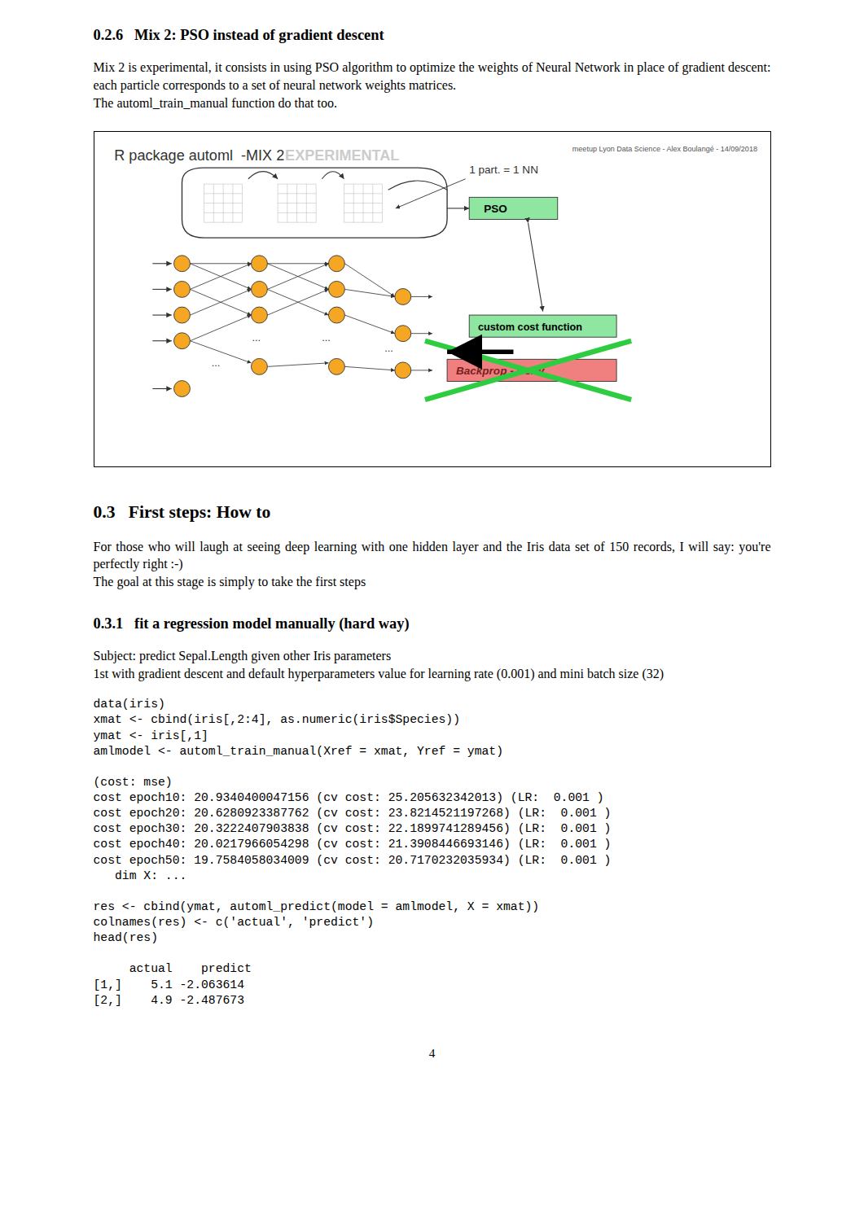0.2.6 Mix 2: PSO instead of gradient descent
Mix 2 is experimental, it consists in using PSO algorithm to optimize the weights of Neural Network in place of gradient descent: each particle corresponds to a set of neural network weights matrices.
The automl_train_manual function do that too.
R package automl -MIX 2 EXPERIMENTAL meetup Lyon Data Science - Alex Boulangé - 14/09/2018 1 part. = 1 NN PSO ... ... ... ... custom cost function Backprop - Deriv.
0.3 First steps: How to
For those who will laugh at seeing deep learning with one hidden layer and the Iris data set of 150 records, I will say: you're perfectly right :-)
The goal at this stage is simply to take the first steps
0.3.1 fit a regression model manually (hard way)
Subject: predict Sepal.Length given other Iris parameters
1st with gradient descent and default hyperparameters value for learning rate (0.001) and mini batch size (32)
data(iris)
xmat <- cbind(iris[,2:4], as.numeric(iris$Species))
ymat <- iris[,1]
amlmodel <- automl_train_manual(Xref = xmat, Yref = ymat)

(cost: mse)
cost epoch10: 20.9340400047156 (cv cost: 25.205632342013) (LR:  0.001 )
cost epoch20: 20.6280923387762 (cv cost: 23.8214521197268) (LR:  0.001 )
cost epoch30: 20.3222407903838 (cv cost: 22.1899741289456) (LR:  0.001 )
cost epoch40: 20.0217966054298 (cv cost: 21.3908446693146) (LR:  0.001 )
cost epoch50: 19.7584058034009 (cv cost: 20.7170232035934) (LR:  0.001 )
   dim X: ...

res <- cbind(ymat, automl_predict(model = amlmodel, X = xmat))
colnames(res) <- c('actual', 'predict')
head(res)

     actual    predict
[1,]    5.1 -2.063614
[2,]    4.9 -2.487673
4